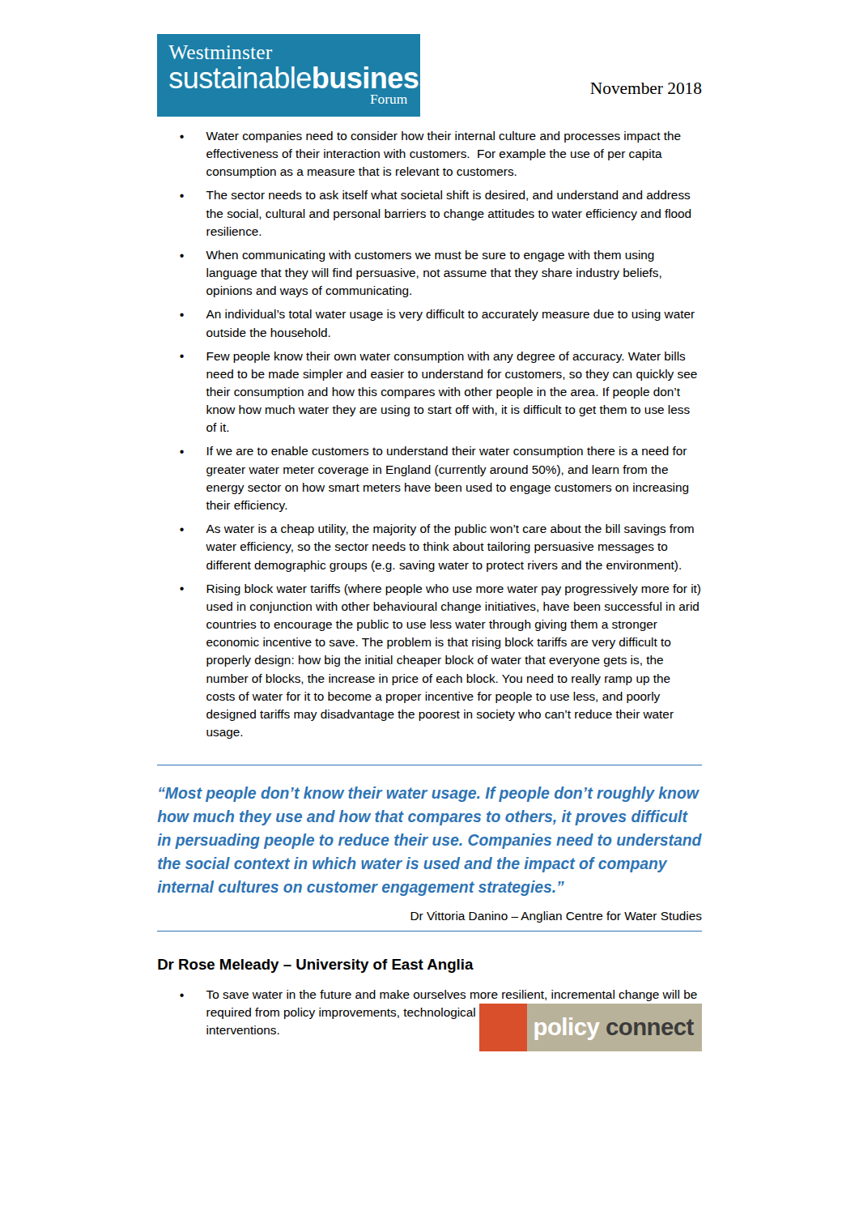Westminster sustainablebusiness Forum
November 2018
Water companies need to consider how their internal culture and processes impact the effectiveness of their interaction with customers. For example the use of per capita consumption as a measure that is relevant to customers.
The sector needs to ask itself what societal shift is desired, and understand and address the social, cultural and personal barriers to change attitudes to water efficiency and flood resilience.
When communicating with customers we must be sure to engage with them using language that they will find persuasive, not assume that they share industry beliefs, opinions and ways of communicating.
An individual’s total water usage is very difficult to accurately measure due to using water outside the household.
Few people know their own water consumption with any degree of accuracy. Water bills need to be made simpler and easier to understand for customers, so they can quickly see their consumption and how this compares with other people in the area. If people don’t know how much water they are using to start off with, it is difficult to get them to use less of it.
If we are to enable customers to understand their water consumption there is a need for greater water meter coverage in England (currently around 50%), and learn from the energy sector on how smart meters have been used to engage customers on increasing their efficiency.
As water is a cheap utility, the majority of the public won’t care about the bill savings from water efficiency, so the sector needs to think about tailoring persuasive messages to different demographic groups (e.g. saving water to protect rivers and the environment).
Rising block water tariffs (where people who use more water pay progressively more for it) used in conjunction with other behavioural change initiatives, have been successful in arid countries to encourage the public to use less water through giving them a stronger economic incentive to save. The problem is that rising block tariffs are very difficult to properly design: how big the initial cheaper block of water that everyone gets is, the number of blocks, the increase in price of each block. You need to really ramp up the costs of water for it to become a proper incentive for people to use less, and poorly designed tariffs may disadvantage the poorest in society who can’t reduce their water usage.
“Most people don’t know their water usage. If people don’t roughly know how much they use and how that compares to others, it proves difficult in persuading people to reduce their use. Companies need to understand the social context in which water is used and the impact of company internal cultures on customer engagement strategies.”
Dr Vittoria Danino – Anglian Centre for Water Studies
Dr Rose Meleady – University of East Anglia
To save water in the future and make ourselves more resilient, incremental change will be required from policy improvements, technological innovations and behavioural change interventions.
policy connect